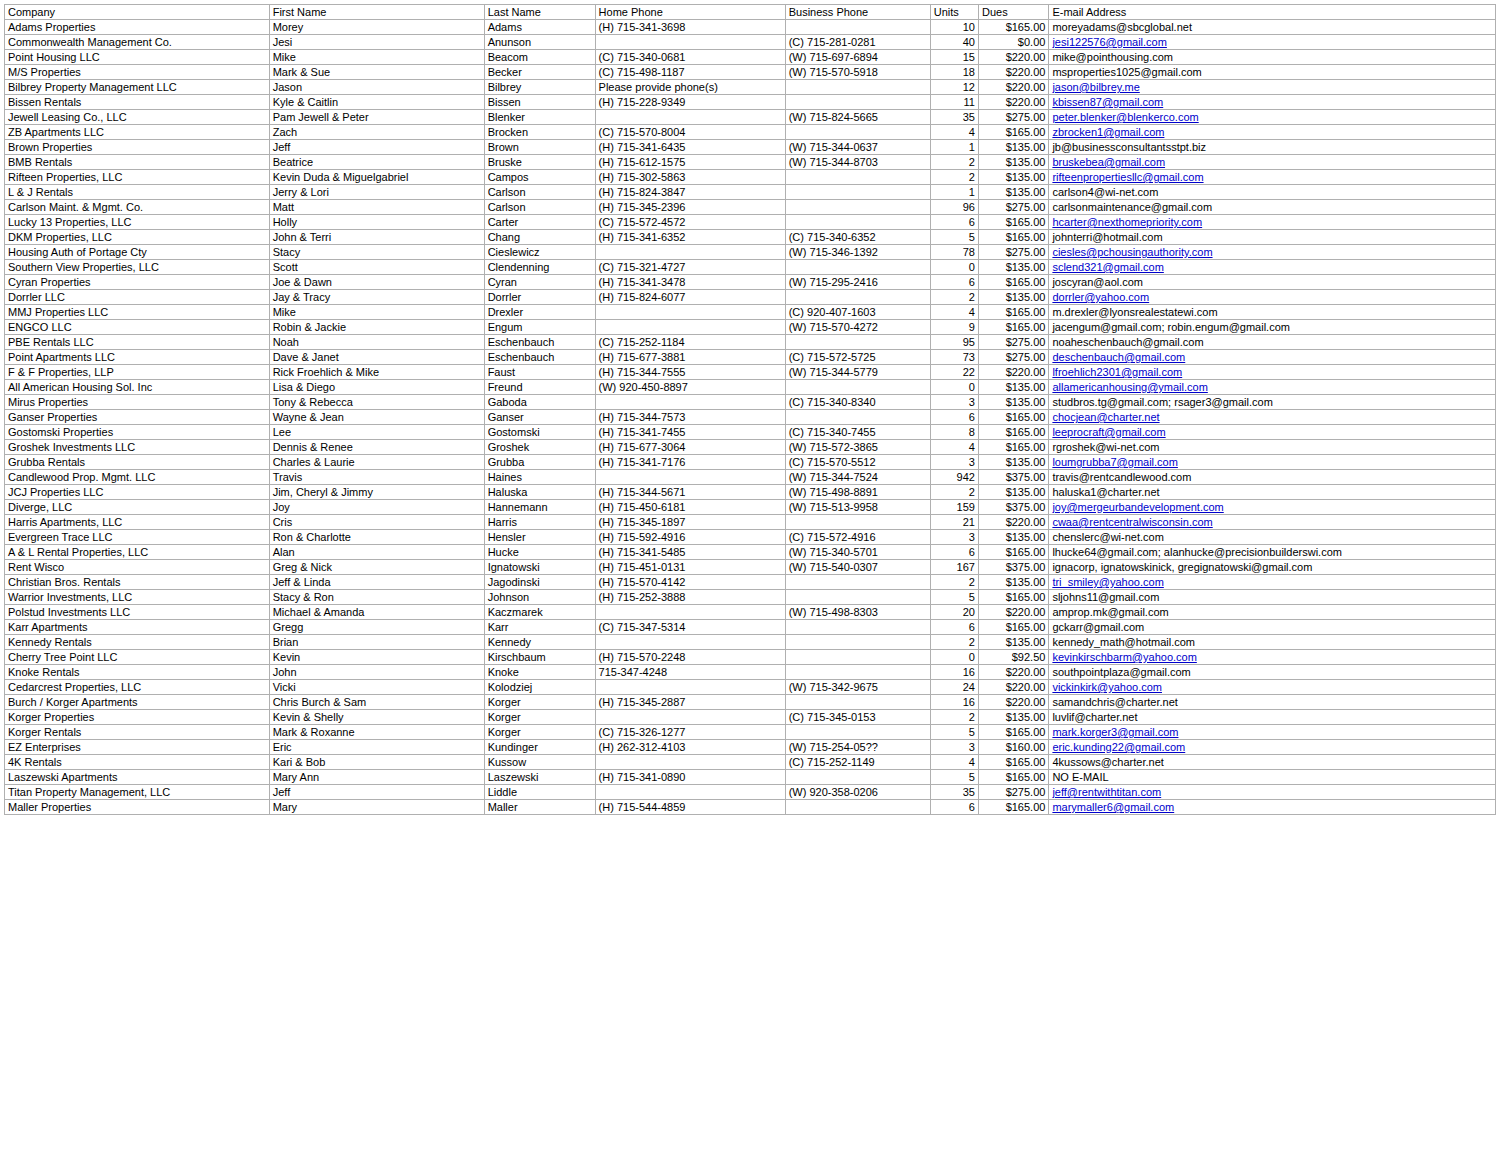| Company | First Name | Last Name | Home Phone | Business Phone | Units | Dues | E-mail Address |
| --- | --- | --- | --- | --- | --- | --- | --- |
| Adams Properties | Morey | Adams | (H) 715-341-3698 | | 10 | $165.00 | moreyadams@sbcglobal.net |
| Commonwealth Management Co. | Jesi | Anunson | | (C) 715-281-0281 | 40 | $0.00 | jesi122576@gmail.com |
| Point Housing LLC | Mike | Beacom | (C) 715-340-0681 | (W) 715-697-6894 | 15 | $220.00 | mike@pointhousing.com |
| M/S Properties | Mark & Sue | Becker | (C) 715-498-1187 | (W) 715-570-5918 | 18 | $220.00 | msproperties1025@gmail.com |
| Bilbrey Property Management LLC | Jason | Bilbrey | Please provide phone(s) | | 12 | $220.00 | jason@bilbrey.me |
| Bissen Rentals | Kyle & Caitlin | Bissen | (H) 715-228-9349 | | 11 | $220.00 | kbissen87@gmail.com |
| Jewell Leasing Co., LLC | Pam Jewell & Peter | Blenker | | (W) 715-824-5665 | 35 | $275.00 | peter.blenker@blenkerco.com |
| ZB Apartments LLC | Zach | Brocken | (C) 715-570-8004 | | 4 | $165.00 | zbrocken1@gmail.com |
| Brown Properties | Jeff | Brown | (H) 715-341-6435 | (W) 715-344-0637 | 1 | $135.00 | jb@businessconsultantsstpt.biz |
| BMB Rentals | Beatrice | Bruske | (H) 715-612-1575 | (W) 715-344-8703 | 2 | $135.00 | bruskebea@gmail.com |
| Rifteen Properties, LLC | Kevin Duda & Miguelgabriel | Campos | (H) 715-302-5863 | | 2 | $135.00 | rifteenpropertiesllc@gmail.com |
| L & J Rentals | Jerry & Lori | Carlson | (H) 715-824-3847 | | 1 | $135.00 | carlson4@wi-net.com |
| Carlson Maint. & Mgmt. Co. | Matt | Carlson | (H) 715-345-2396 | | 96 | $275.00 | carlsonmaintenance@gmail.com |
| Lucky 13 Properties, LLC | Holly | Carter | (C) 715-572-4572 | | 6 | $165.00 | hcarter@nexthomepriority.com |
| DKM Properties, LLC | John & Terri | Chang | (H) 715-341-6352 | (C) 715-340-6352 | 5 | $165.00 | johnterri@hotmail.com |
| Housing Auth of Portage Cty | Stacy | Cieslewicz | | (W) 715-346-1392 | 78 | $275.00 | ciesles@pchousingauthority.com |
| Southern View Properties, LLC | Scott | Clendenning | (C) 715-321-4727 | | 0 | $135.00 | sclend321@gmail.com |
| Cyran Properties | Joe & Dawn | Cyran | (H) 715-341-3478 | (W) 715-295-2416 | 6 | $165.00 | joscyran@aol.com |
| Dorrler LLC | Jay & Tracy | Dorrler | (H) 715-824-6077 | | 2 | $135.00 | dorrler@yahoo.com |
| MMJ Properties LLC | Mike | Drexler | | (C) 920-407-1603 | 4 | $165.00 | m.drexler@lyonsrealestatewi.com |
| ENGCO LLC | Robin & Jackie | Engum | | (W) 715-570-4272 | 9 | $165.00 | jacengum@gmail.com; robin.engum@gmail.com |
| PBE Rentals LLC | Noah | Eschenbauch | (C) 715-252-1184 | | 95 | $275.00 | noaheschenbauch@gmail.com |
| Point Apartments LLC | Dave & Janet | Eschenbauch | (H) 715-677-3881 | (C) 715-572-5725 | 73 | $275.00 | deschenbauch@gmail.com |
| F & F Properties, LLP | Rick Froehlich & Mike | Faust | (H) 715-344-7555 | (W) 715-344-5779 | 22 | $220.00 | lfroehlich2301@gmail.com |
| All American Housing Sol. Inc | Lisa & Diego | Freund | (W) 920-450-8897 | | 0 | $135.00 | allamericanhousing@ymail.com |
| Mirus Properties | Tony & Rebecca | Gaboda | | (C) 715-340-8340 | 3 | $135.00 | studbros.tg@gmail.com; rsager3@gmail.com |
| Ganser Properties | Wayne & Jean | Ganser | (H) 715-344-7573 | | 6 | $165.00 | chocjean@charter.net |
| Gostomski Properties | Lee | Gostomski | (H) 715-341-7455 | (C) 715-340-7455 | 8 | $165.00 | leeprocraft@gmail.com |
| Groshek Investments LLC | Dennis & Renee | Groshek | (H) 715-677-3064 | (W) 715-572-3865 | 4 | $165.00 | rgroshek@wi-net.com |
| Grubba Rentals | Charles & Laurie | Grubba | (H) 715-341-7176 | (C) 715-570-5512 | 3 | $135.00 | loumgrubba7@gmail.com |
| Candlewood Prop. Mgmt. LLC | Travis | Haines | | (W) 715-344-7524 | 942 | $375.00 | travis@rentcandlewood.com |
| JCJ Properties LLC | Jim, Cheryl & Jimmy | Haluska | (H) 715-344-5671 | (W) 715-498-8891 | 2 | $135.00 | haluska1@charter.net |
| Diverge, LLC | Joy | Hannemann | (H) 715-450-6181 | (W) 715-513-9958 | 159 | $375.00 | joy@mergeurbandevelopment.com |
| Harris Apartments, LLC | Cris | Harris | (H) 715-345-1897 | | 21 | $220.00 | cwaa@rentcentralwisconsin.com |
| Evergreen Trace LLC | Ron & Charlotte | Hensler | (H) 715-592-4916 | (C) 715-572-4916 | 3 | $135.00 | chenslerc@wi-net.com |
| A & L Rental Properties, LLC | Alan | Hucke | (H) 715-341-5485 | (W) 715-340-5701 | 6 | $165.00 | lhucke64@gmail.com; alanhucke@precisionbuilderswi.com |
| Rent Wisco | Greg & Nick | Ignatowski | (H) 715-451-0131 | (W) 715-540-0307 | 167 | $375.00 | ignacorp, ignatowskinick, gregignatowski@gmail.com |
| Christian Bros. Rentals | Jeff & Linda | Jagodinski | (H) 715-570-4142 | | 2 | $135.00 | tri_smiley@yahoo.com |
| Warrior Investments, LLC | Stacy & Ron | Johnson | (H) 715-252-3888 | | 5 | $165.00 | sljohns11@gmail.com |
| Polstud Investments LLC | Michael & Amanda | Kaczmarek | | (W) 715-498-8303 | 20 | $220.00 | amprop.mk@gmail.com |
| Karr Apartments | Gregg | Karr | (C) 715-347-5314 | | 6 | $165.00 | gckarr@gmail.com |
| Kennedy Rentals | Brian | Kennedy | | | 2 | $135.00 | kennedy_math@hotmail.com |
| Cherry Tree Point LLC | Kevin | Kirschbaum | (H) 715-570-2248 | | 0 | $92.50 | kevinkirschbarm@yahoo.com |
| Knoke Rentals | John | Knoke | 715-347-4248 | | 16 | $220.00 | southpointplaza@gmail.com |
| Cedarcrest Properties, LLC | Vicki | Kolodziej | | (W) 715-342-9675 | 24 | $220.00 | vickinkirk@yahoo.com |
| Burch / Korger Apartments | Chris Burch & Sam | Korger | (H) 715-345-2887 | | 16 | $220.00 | samandchris@charter.net |
| Korger Properties | Kevin & Shelly | Korger | | (C) 715-345-0153 | 2 | $135.00 | luvlif@charter.net |
| Korger Rentals | Mark & Roxanne | Korger | (C) 715-326-1277 | | 5 | $165.00 | mark.korger3@gmail.com |
| EZ Enterprises | Eric | Kundinger | (H) 262-312-4103 | (W) 715-254-05?? | 3 | $160.00 | eric.kunding22@gmail.com |
| 4K Rentals | Kari & Bob | Kussow | | (C) 715-252-1149 | 4 | $165.00 | 4kussows@charter.net |
| Laszewski Apartments | Mary Ann | Laszewski | (H) 715-341-0890 | | 5 | $165.00 | NO E-MAIL |
| Titan Property Management, LLC | Jeff | Liddle | | (W) 920-358-0206 | 35 | $275.00 | jeff@rentwithtitan.com |
| Maller Properties | Mary | Maller | (H) 715-544-4859 | | 6 | $165.00 | marymaller6@gmail.com |